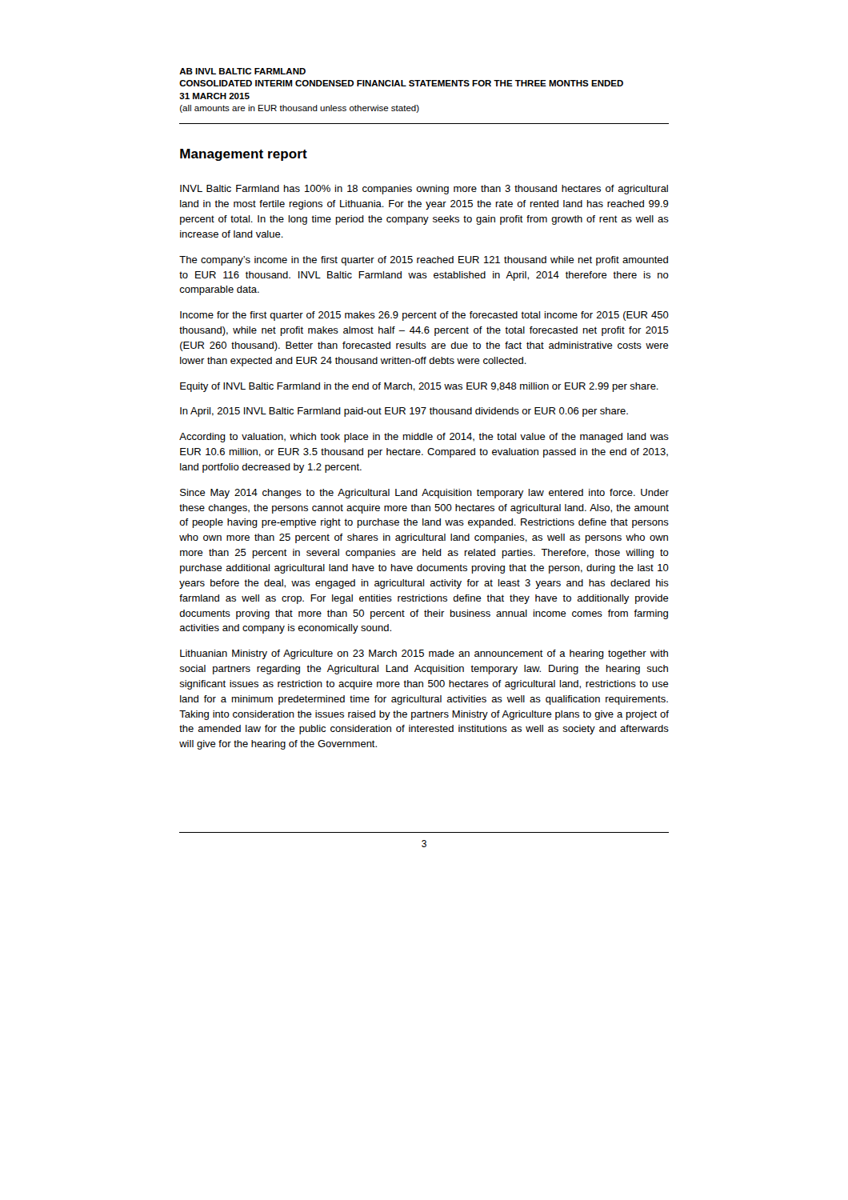AB INVL BALTIC FARMLAND
CONSOLIDATED INTERIM CONDENSED FINANCIAL STATEMENTS FOR THE THREE MONTHS ENDED
31 MARCH 2015
(all amounts are in EUR thousand unless otherwise stated)
Management report
INVL Baltic Farmland has 100% in 18 companies owning more than 3 thousand hectares of agricultural land in the most fertile regions of Lithuania. For the year 2015 the rate of rented land has reached 99.9 percent of total. In the long time period the company seeks to gain profit from growth of rent as well as increase of land value.
The company’s income in the first quarter of 2015 reached EUR 121 thousand while net profit amounted to EUR 116 thousand. INVL Baltic Farmland was established in April, 2014 therefore there is no comparable data.
Income for the first quarter of 2015 makes 26.9 percent of the forecasted total income for 2015 (EUR 450 thousand), while net profit makes almost half – 44.6 percent of the total forecasted net profit for 2015 (EUR 260 thousand). Better than forecasted results are due to the fact that administrative costs were lower than expected and EUR 24 thousand written-off debts were collected.
Equity of INVL Baltic Farmland in the end of March, 2015 was EUR 9,848 million or EUR 2.99 per share.
In April, 2015 INVL Baltic Farmland paid-out EUR 197 thousand dividends or EUR 0.06 per share.
According to valuation, which took place in the middle of 2014, the total value of the managed land was EUR 10.6 million, or EUR 3.5 thousand per hectare. Compared to evaluation passed in the end of 2013, land portfolio decreased by 1.2 percent.
Since May 2014 changes to the Agricultural Land Acquisition temporary law entered into force. Under these changes, the persons cannot acquire more than 500 hectares of agricultural land. Also, the amount of people having pre-emptive right to purchase the land was expanded. Restrictions define that persons who own more than 25 percent of shares in agricultural land companies, as well as persons who own more than 25 percent in several companies are held as related parties. Therefore, those willing to purchase additional agricultural land have to have documents proving that the person, during the last 10 years before the deal, was engaged in agricultural activity for at least 3 years and has declared his farmland as well as crop. For legal entities restrictions define that they have to additionally provide documents proving that more than 50 percent of their business annual income comes from farming activities and company is economically sound.
Lithuanian Ministry of Agriculture on 23 March 2015 made an announcement of a hearing together with social partners regarding the Agricultural Land Acquisition temporary law. During the hearing such significant issues as restriction to acquire more than 500 hectares of agricultural land, restrictions to use land for a minimum predetermined time for agricultural activities as well as qualification requirements. Taking into consideration the issues raised by the partners Ministry of Agriculture plans to give a project of the amended law for the public consideration of interested institutions as well as society and afterwards will give for the hearing of the Government.
3